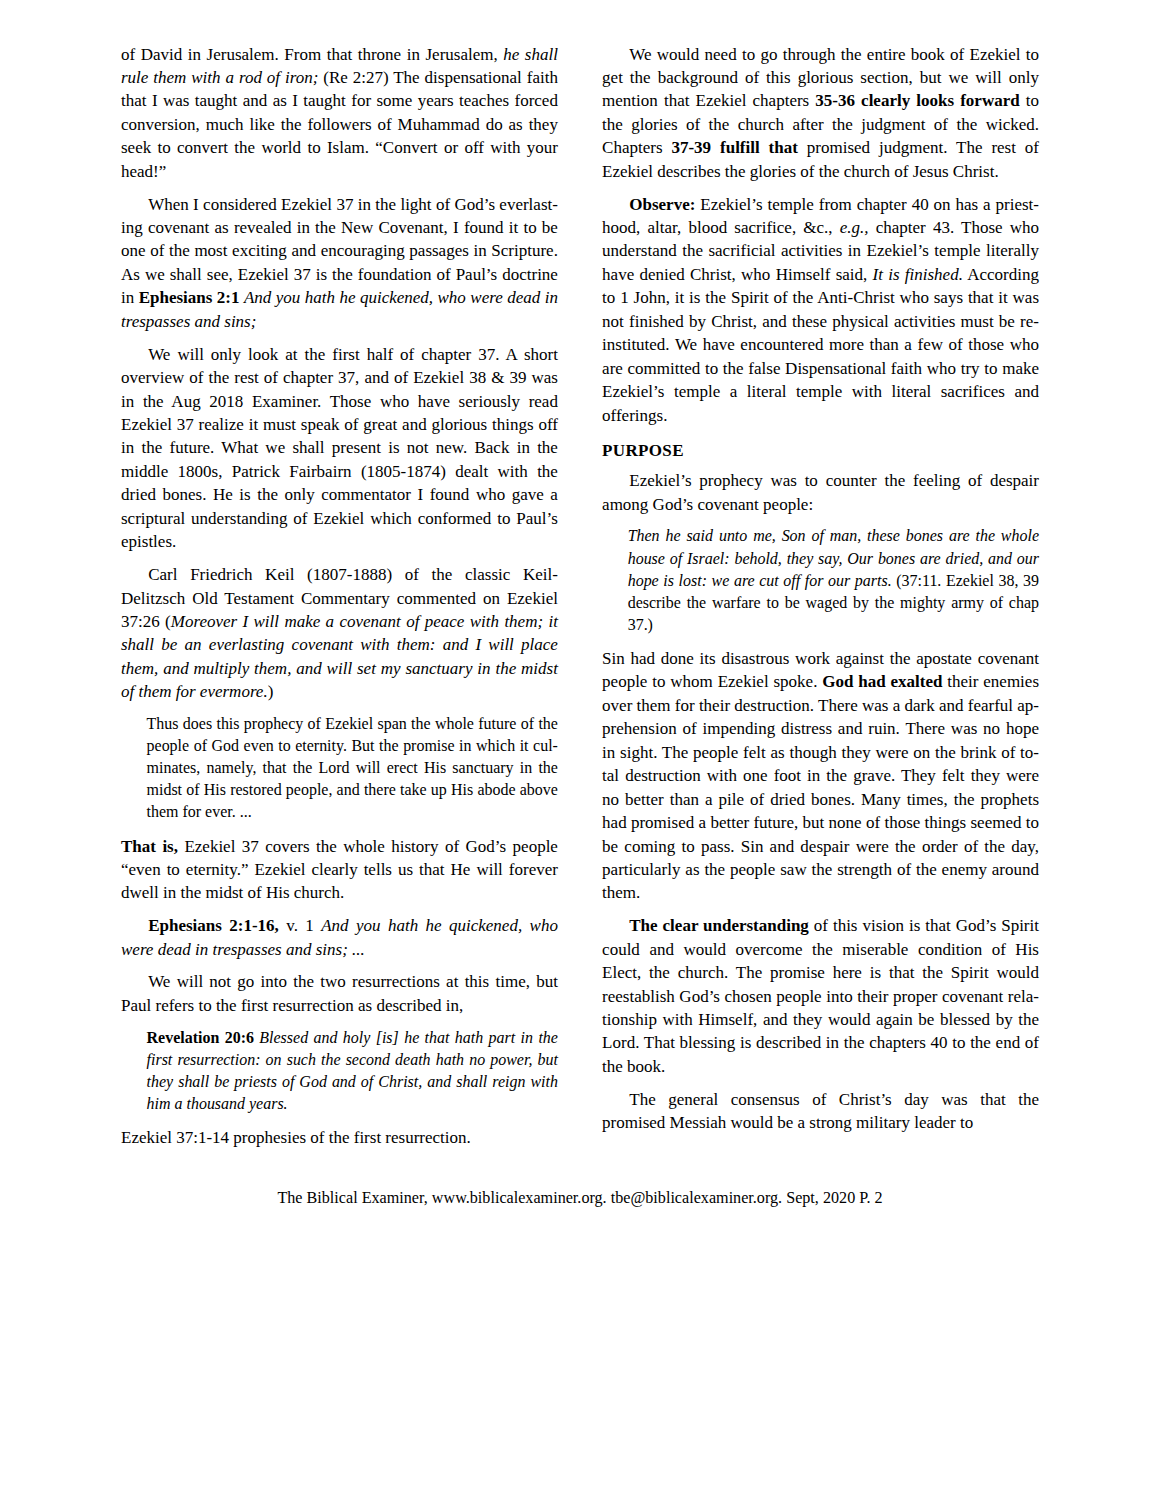of David in Jerusalem. From that throne in Jerusalem, he shall rule them with a rod of iron; (Re 2:27) The dispensational faith that I was taught and as I taught for some years teaches forced conversion, much like the followers of Muhammad do as they seek to convert the world to Islam. “Convert or off with your head!”
When I considered Ezekiel 37 in the light of God’s everlasting covenant as revealed in the New Covenant, I found it to be one of the most exciting and encouraging passages in Scripture. As we shall see, Ezekiel 37 is the foundation of Paul’s doctrine in Ephesians 2:1 And you hath he quickened, who were dead in trespasses and sins;
We will only look at the first half of chapter 37. A short overview of the rest of chapter 37, and of Ezekiel 38 & 39 was in the Aug 2018 Examiner. Those who have seriously read Ezekiel 37 realize it must speak of great and glorious things off in the future. What we shall present is not new. Back in the middle 1800s, Patrick Fairbairn (1805-1874) dealt with the dried bones. He is the only commentator I found who gave a scriptural understanding of Ezekiel which conformed to Paul’s epistles.
Carl Friedrich Keil (1807-1888) of the classic Keil-Delitzsch Old Testament Commentary commented on Ezekiel 37:26 (Moreover I will make a covenant of peace with them; it shall be an everlasting covenant with them: and I will place them, and multiply them, and will set my sanctuary in the midst of them for evermore.)
Thus does this prophecy of Ezekiel span the whole future of the people of God even to eternity. But the promise in which it culminates, namely, that the Lord will erect His sanctuary in the midst of His restored people, and there take up His abode above them for ever. ...
That is, Ezekiel 37 covers the whole history of God’s people “even to eternity.” Ezekiel clearly tells us that He will forever dwell in the midst of His church.
Ephesians 2:1-16, v. 1 And you hath he quickened, who were dead in trespasses and sins; ...
We will not go into the two resurrections at this time, but Paul refers to the first resurrection as described in,
Revelation 20:6 Blessed and holy [is] he that hath part in the first resurrection: on such the second death hath no power, but they shall be priests of God and of Christ, and shall reign with him a thousand years.
Ezekiel 37:1-14 prophesies of the first resurrection.
We would need to go through the entire book of Ezekiel to get the background of this glorious section, but we will only mention that Ezekiel chapters 35-36 clearly looks forward to the glories of the church after the judgment of the wicked. Chapters 37-39 fulfill that promised judgment. The rest of Ezekiel describes the glories of the church of Jesus Christ.
Observe: Ezekiel’s temple from chapter 40 on has a priesthood, altar, blood sacrifice, &c., e.g., chapter 43. Those who understand the sacrificial activities in Ezekiel’s temple literally have denied Christ, who Himself said, It is finished. According to 1 John, it is the Spirit of the Anti-Christ who says that it was not finished by Christ, and these physical activities must be reinstituted. We have encountered more than a few of those who are committed to the false Dispensational faith who try to make Ezekiel’s temple a literal temple with literal sacrifices and offerings.
Purpose
Ezekiel’s prophecy was to counter the feeling of despair among God’s covenant people:
Then he said unto me, Son of man, these bones are the whole house of Israel: behold, they say, Our bones are dried, and our hope is lost: we are cut off for our parts. (37:11. Ezekiel 38, 39 describe the warfare to be waged by the mighty army of chap 37.)
Sin had done its disastrous work against the apostate covenant people to whom Ezekiel spoke. God had exalted their enemies over them for their destruction. There was a dark and fearful apprehension of impending distress and ruin. There was no hope in sight. The people felt as though they were on the brink of total destruction with one foot in the grave. They felt they were no better than a pile of dried bones. Many times, the prophets had promised a better future, but none of those things seemed to be coming to pass. Sin and despair were the order of the day, particularly as the people saw the strength of the enemy around them.
The clear understanding of this vision is that God’s Spirit could and would overcome the miserable condition of His Elect, the church. The promise here is that the Spirit would reestablish God’s chosen people into their proper covenant relationship with Himself, and they would again be blessed by the Lord. That blessing is described in the chapters 40 to the end of the book.
The general consensus of Christ’s day was that the promised Messiah would be a strong military leader to
The Biblical Examiner, www.biblicalexaminer.org. tbe@biblicalexaminer.org. Sept, 2020 P. 2